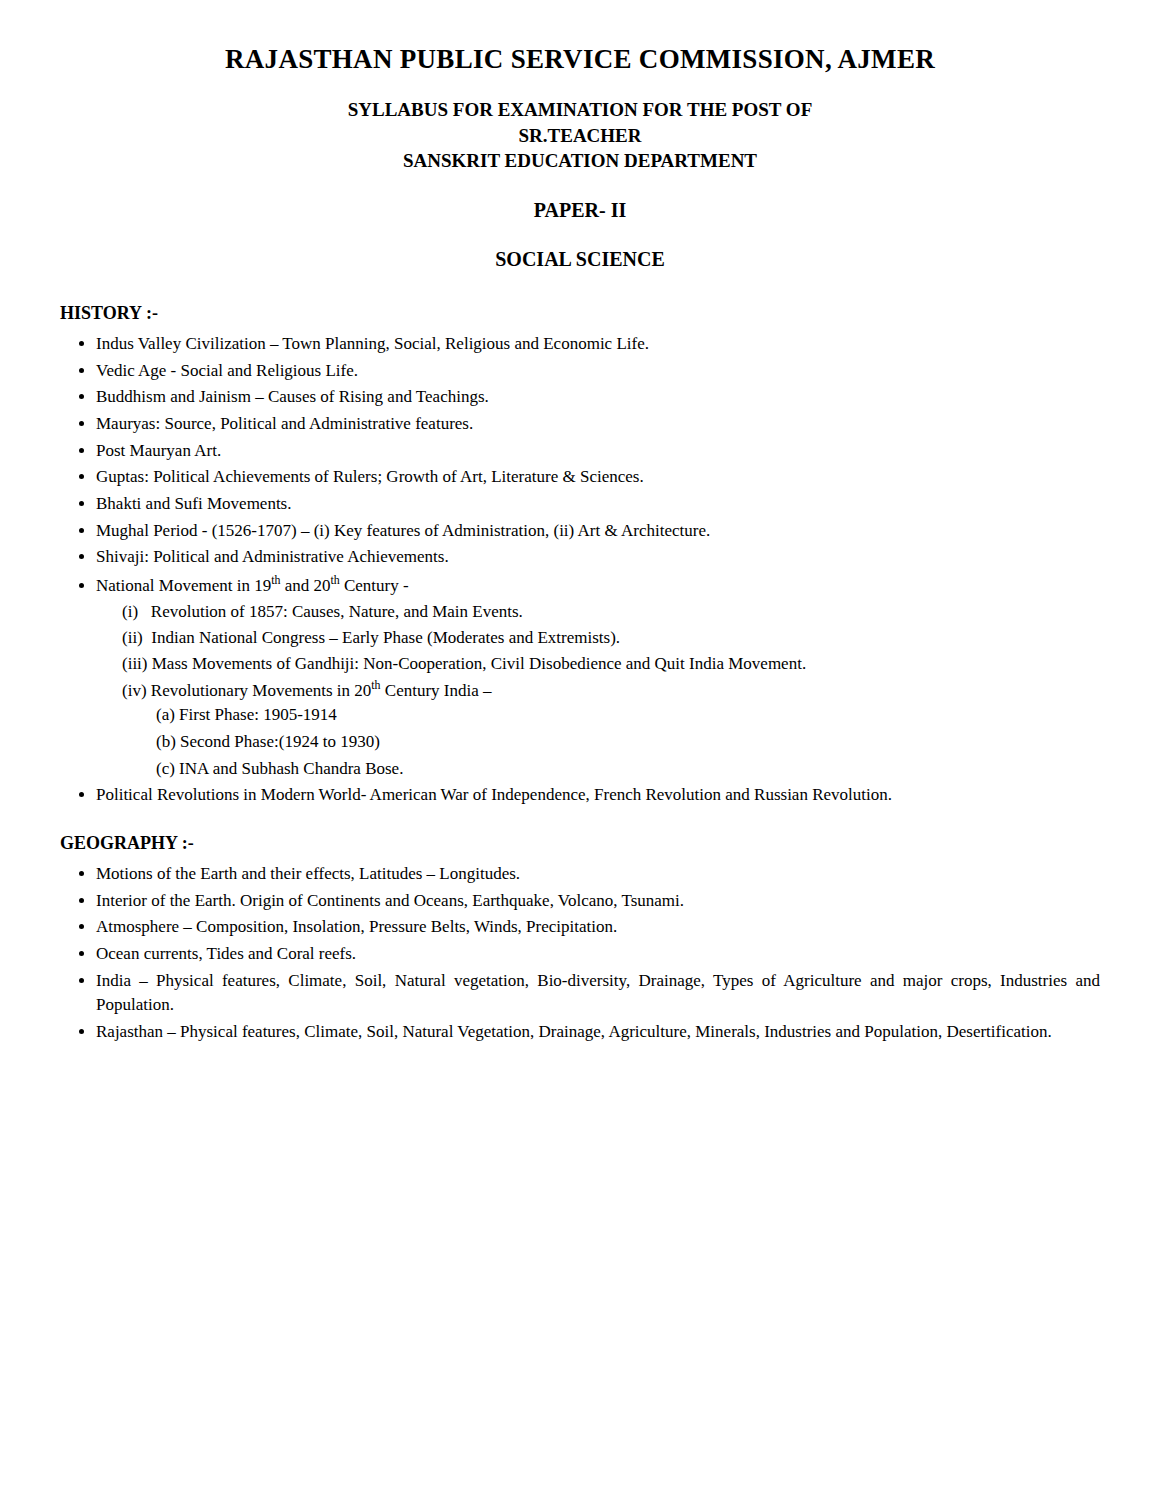RAJASTHAN PUBLIC SERVICE COMMISSION, AJMER
SYLLABUS FOR EXAMINATION FOR THE POST OF
SR.TEACHER
SANSKRIT EDUCATION DEPARTMENT
PAPER- II
SOCIAL SCIENCE
HISTORY :-
Indus Valley Civilization – Town Planning, Social, Religious and Economic Life.
Vedic Age - Social and Religious Life.
Buddhism and Jainism – Causes of Rising and Teachings.
Mauryas: Source, Political and Administrative features.
Post Mauryan Art.
Guptas: Political Achievements of Rulers; Growth of Art, Literature & Sciences.
Bhakti and Sufi Movements.
Mughal Period - (1526-1707) – (i) Key features of Administration, (ii) Art & Architecture.
Shivaji: Political and Administrative Achievements.
National Movement in 19th and 20th Century -
(i) Revolution of 1857: Causes, Nature, and Main Events.
(ii) Indian National Congress – Early Phase (Moderates and Extremists).
(iii) Mass Movements of Gandhiji: Non-Cooperation, Civil Disobedience and Quit India Movement.
(iv) Revolutionary Movements in 20th Century India –
(a) First Phase: 1905-1914
(b) Second Phase:(1924 to 1930)
(c) INA and Subhash Chandra Bose.
Political Revolutions in Modern World- American War of Independence, French Revolution and Russian Revolution.
GEOGRAPHY :-
Motions of the Earth and their effects, Latitudes – Longitudes.
Interior of the Earth. Origin of Continents and Oceans, Earthquake, Volcano, Tsunami.
Atmosphere – Composition, Insolation, Pressure Belts, Winds, Precipitation.
Ocean currents, Tides and Coral reefs.
India – Physical features, Climate, Soil, Natural vegetation, Bio-diversity, Drainage, Types of Agriculture and major crops, Industries and Population.
Rajasthan – Physical features, Climate, Soil, Natural Vegetation, Drainage, Agriculture, Minerals, Industries and Population, Desertification.